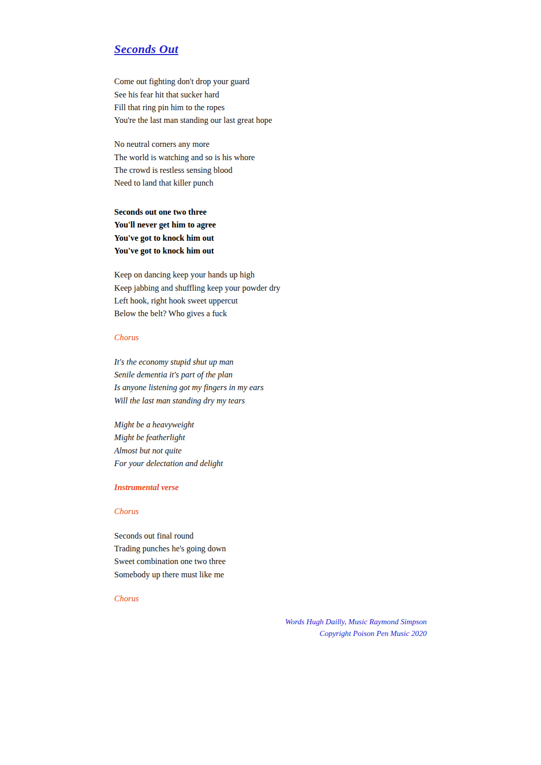Seconds Out
Come out fighting don't drop your guard
See his fear hit that sucker hard
Fill that ring pin him to the ropes
You're the last man standing our last great hope
No neutral corners any more
The world is watching and so is his whore
The crowd is restless sensing blood
Need to land that killer punch
Seconds out one two three
You'll never get him to agree
You've got to knock him out
You've got to knock him out
Keep on dancing keep your hands up high
Keep jabbing and shuffling keep your powder dry
Left hook, right hook sweet uppercut
Below the belt? Who gives a fuck
Chorus
It's the economy stupid shut up man
Senile dementia it's part of the plan
Is anyone listening got my fingers in my ears
Will the last man standing dry my tears
Might be a heavyweight
Might be featherlight
Almost but not quite
For your delectation and delight
Instrumental verse
Chorus
Seconds out final round
Trading punches he's going down
Sweet combination one two three
Somebody up there must like me
Chorus
Words Hugh Dailly, Music Raymond Simpson
Copyright Poison Pen Music 2020